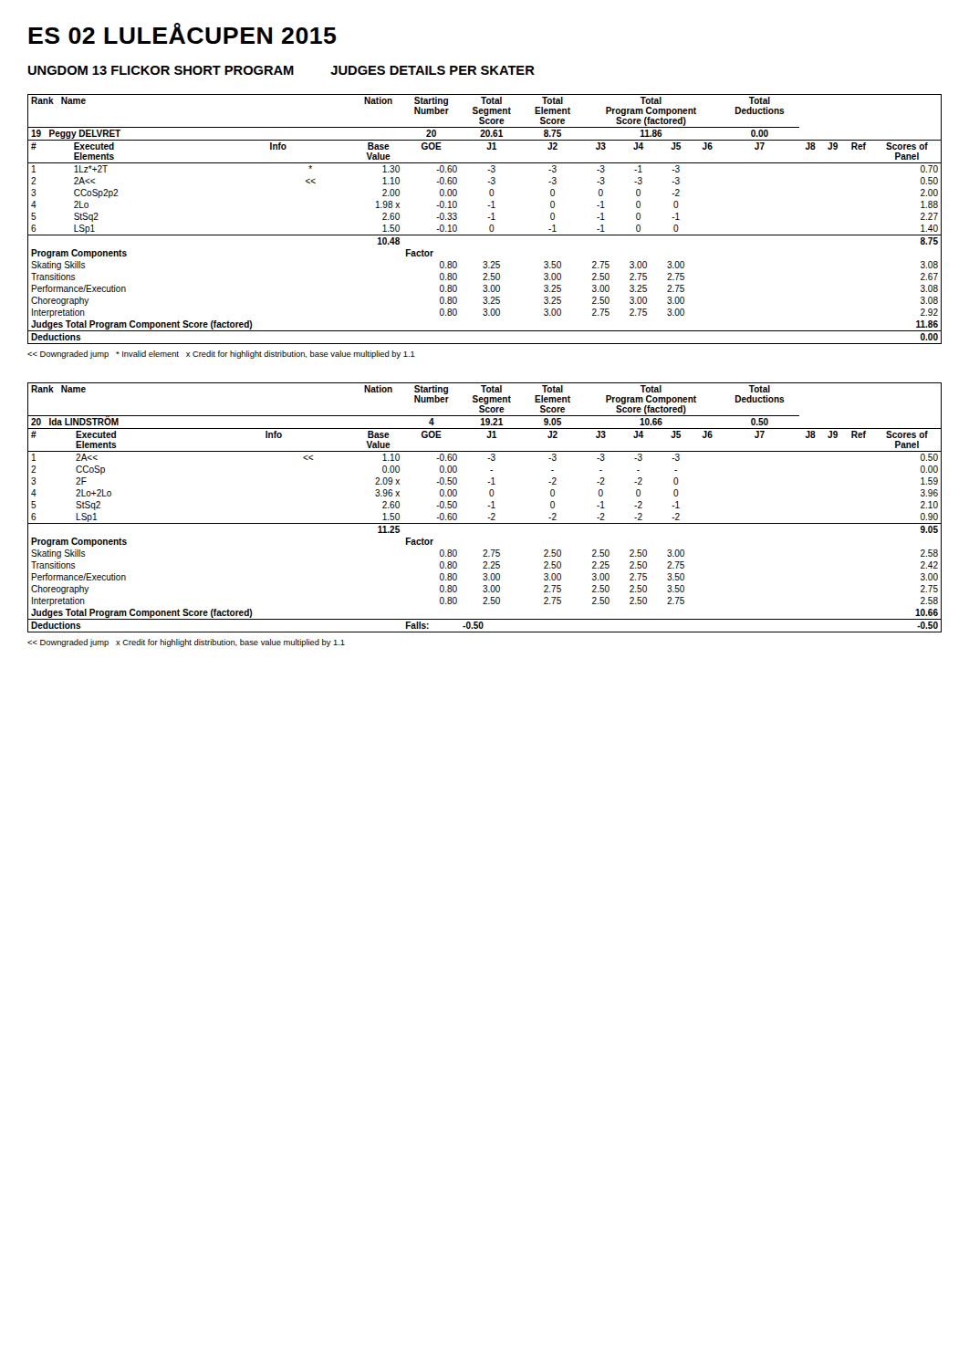ES 02 LULEÅCUPEN 2015
UNGDOM 13 FLICKOR SHORT PROGRAM
JUDGES DETAILS PER SKATER
| Rank Name | Nation | Starting Number | Total Segment Score | Total Element Score | Total Program Component Score (factored) | Total Deductions |
| --- | --- | --- | --- | --- | --- | --- |
| 19 Peggy DELVRET | | 20 | 20.61 | 8.75 | 11.86 | 0.00 |
| # | Executed Elements | Info | Base Value | GOE | J1 | J2 | J3 | J4 | J5 | J6 | J7 | J8 | J9 | Ref | Scores of Panel |
| 1 | 1Lz*+2T | * | 1.30 | -0.60 | -3 | -3 | -3 | -1 | -3 | | | | | | 0.70 |
| 2 | 2A<< | << | 1.10 | -0.60 | -3 | -3 | -3 | -3 | -3 | | | | | | 0.50 |
| 3 | CCoSp2p2 | | 2.00 | 0.00 | 0 | 0 | 0 | 0 | -2 | | | | | | 2.00 |
| 4 | 2Lo | | 1.98 x | -0.10 | -1 | 0 | -1 | 0 | 0 | | | | | | 1.88 |
| 5 | StSq2 | | 2.60 | -0.33 | -1 | 0 | -1 | 0 | -1 | | | | | | 2.27 |
| 6 | LSp1 | | 1.50 | -0.10 | 0 | -1 | -1 | 0 | 0 | | | | | | 1.40 |
| | | | 10.48 | | 8.75 |
| Program Components | | Factor | |
| Skating Skills | | 0.80 | 3.25 | 3.50 | 2.75 | 3.00 | 3.00 | | | | | | 3.08 |
| Transitions | | 0.80 | 2.50 | 3.00 | 2.50 | 2.75 | 2.75 | | | | | | 2.67 |
| Performance/Execution | | 0.80 | 3.00 | 3.25 | 3.00 | 3.25 | 2.75 | | | | | | 3.08 |
| Choreography | | 0.80 | 3.25 | 3.25 | 2.50 | 3.00 | 3.00 | | | | | | 3.08 |
| Interpretation | | 0.80 | 3.00 | 3.00 | 2.75 | 2.75 | 3.00 | | | | | | 2.92 |
| Judges Total Program Component Score (factored) | | 11.86 |
| Deductions | | 0.00 |
<< Downgraded jump * Invalid element x Credit for highlight distribution, base value multiplied by 1.1
| Rank Name | Nation | Starting Number | Total Segment Score | Total Element Score | Total Program Component Score (factored) | Total Deductions |
| --- | --- | --- | --- | --- | --- | --- |
| 20 Ida LINDSTRÖM | | 4 | 19.21 | 9.05 | 10.66 | 0.50 |
| # | Executed Elements | Info | Base Value | GOE | J1 | J2 | J3 | J4 | J5 | J6 | J7 | J8 | J9 | Ref | Scores of Panel |
| 1 | 2A<< | << | 1.10 | -0.60 | -3 | -3 | -3 | -3 | -3 | | | | | | 0.50 |
| 2 | CCoSp | | 0.00 | 0.00 | - | - | - | - | - | | | | | | 0.00 |
| 3 | 2F | | 2.09 x | -0.50 | -1 | -2 | -2 | -2 | 0 | | | | | | 1.59 |
| 4 | 2Lo+2Lo | | 3.96 x | 0.00 | 0 | 0 | 0 | 0 | 0 | | | | | | 3.96 |
| 5 | StSq2 | | 2.60 | -0.50 | -1 | 0 | -1 | -2 | -1 | | | | | | 2.10 |
| 6 | LSp1 | | 1.50 | -0.60 | -2 | -2 | -2 | -2 | -2 | | | | | | 0.90 |
| | | | 11.25 | | 9.05 |
| Program Components | | Factor | |
| Skating Skills | | 0.80 | 2.75 | 2.50 | 2.50 | 2.50 | 3.00 | | | | | | 2.58 |
| Transitions | | 0.80 | 2.25 | 2.50 | 2.25 | 2.50 | 2.75 | | | | | | 2.42 |
| Performance/Execution | | 0.80 | 3.00 | 3.00 | 3.00 | 2.75 | 3.50 | | | | | | 3.00 |
| Choreography | | 0.80 | 3.00 | 2.75 | 2.50 | 2.50 | 3.50 | | | | | | 2.75 |
| Interpretation | | 0.80 | 2.50 | 2.75 | 2.50 | 2.50 | 2.75 | | | | | | 2.58 |
| Judges Total Program Component Score (factored) | | 10.66 |
| Deductions | | Falls: | -0.50 | | -0.50 |
<< Downgraded jump x Credit for highlight distribution, base value multiplied by 1.1